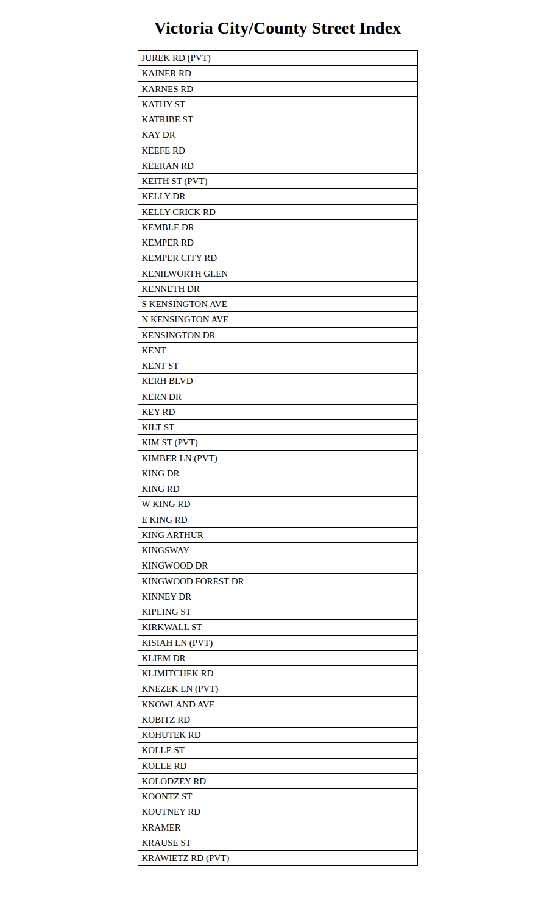Victoria City/County Street Index
| JUREK RD (PVT) |
| KAINER RD |
| KARNES RD |
| KATHY ST |
| KATRIBE ST |
| KAY DR |
| KEEFE RD |
| KEERAN RD |
| KEITH ST (PVT) |
| KELLY DR |
| KELLY CRICK RD |
| KEMBLE DR |
| KEMPER RD |
| KEMPER CITY RD |
| KENILWORTH GLEN |
| KENNETH DR |
| S KENSINGTON AVE |
| N KENSINGTON AVE |
| KENSINGTON DR |
| KENT |
| KENT ST |
| KERH BLVD |
| KERN DR |
| KEY RD |
| KILT ST |
| KIM ST (PVT) |
| KIMBER LN (PVT) |
| KING DR |
| KING RD |
| W KING RD |
| E KING RD |
| KING ARTHUR |
| KINGSWAY |
| KINGWOOD DR |
| KINGWOOD FOREST DR |
| KINNEY DR |
| KIPLING ST |
| KIRKWALL ST |
| KISIAH LN (PVT) |
| KLIEM DR |
| KLIMITCHEK RD |
| KNEZEK LN (PVT) |
| KNOWLAND AVE |
| KOBITZ RD |
| KOHUTEK RD |
| KOLLE ST |
| KOLLE RD |
| KOLODZEY RD |
| KOONTZ ST |
| KOUTNEY RD |
| KRAMER |
| KRAUSE ST |
| KRAWIETZ RD (PVT) |